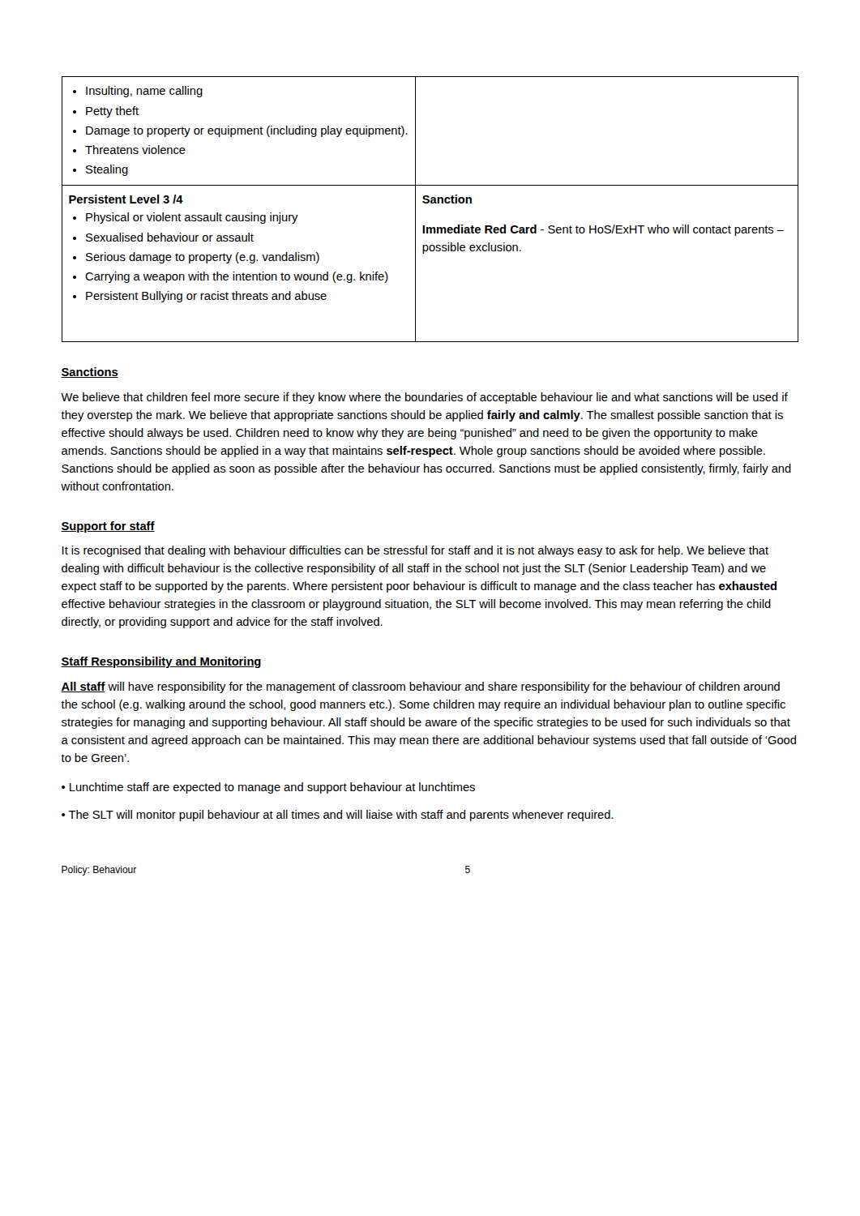| Insulting, name calling Petty theft Damage to property or equipment (including play equipment). Threatens violence Stealing | |
| Persistent Level 3 /4 Physical or violent assault causing injury Sexualised behaviour or assault Serious damage to property (e.g. vandalism) Carrying a weapon with the intention to wound (e.g. knife) Persistent Bullying or racist threats and abuse | Sanction Immediate Red Card - Sent to HoS/ExHT who will contact parents – possible exclusion. |
Sanctions
We believe that children feel more secure if they know where the boundaries of acceptable behaviour lie and what sanctions will be used if they overstep the mark. We believe that appropriate sanctions should be applied fairly and calmly. The smallest possible sanction that is effective should always be used. Children need to know why they are being “punished” and need to be given the opportunity to make amends. Sanctions should be applied in a way that maintains self-respect. Whole group sanctions should be avoided where possible. Sanctions should be applied as soon as possible after the behaviour has occurred. Sanctions must be applied consistently, firmly, fairly and without confrontation.
Support for staff
It is recognised that dealing with behaviour difficulties can be stressful for staff and it is not always easy to ask for help. We believe that dealing with difficult behaviour is the collective responsibility of all staff in the school not just the SLT (Senior Leadership Team) and we expect staff to be supported by the parents. Where persistent poor behaviour is difficult to manage and the class teacher has exhausted effective behaviour strategies in the classroom or playground situation, the SLT will become involved. This may mean referring the child directly, or providing support and advice for the staff involved.
Staff Responsibility and Monitoring
All staff will have responsibility for the management of classroom behaviour and share responsibility for the behaviour of children around the school (e.g. walking around the school, good manners etc.). Some children may require an individual behaviour plan to outline specific strategies for managing and supporting behaviour. All staff should be aware of the specific strategies to be used for such individuals so that a consistent and agreed approach can be maintained. This may mean there are additional behaviour systems used that fall outside of ‘Good to be Green’.
• Lunchtime staff are expected to manage and support behaviour at lunchtimes
• The SLT will monitor pupil behaviour at all times and will liaise with staff and parents whenever required.
Policy: Behaviour 5